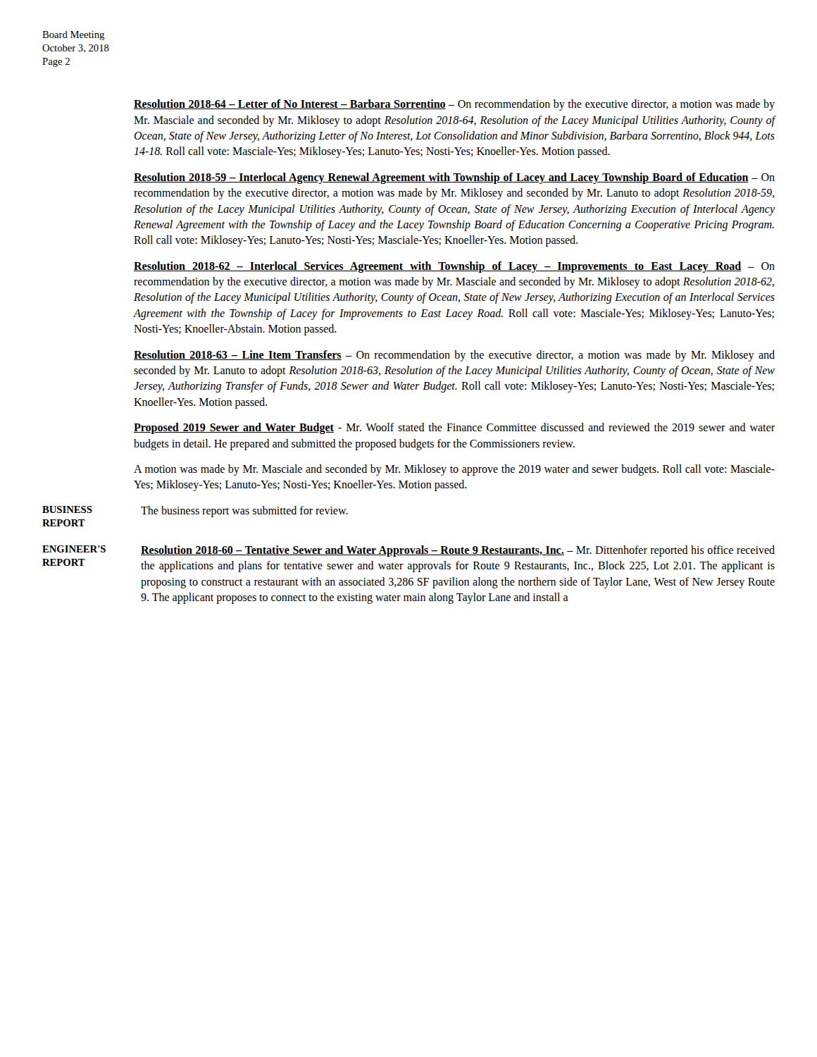Board Meeting
October 3, 2018
Page 2
Resolution 2018-64 – Letter of No Interest – Barbara Sorrentino – On recommendation by the executive director, a motion was made by Mr. Masciale and seconded by Mr. Miklosey to adopt Resolution 2018-64, Resolution of the Lacey Municipal Utilities Authority, County of Ocean, State of New Jersey, Authorizing Letter of No Interest, Lot Consolidation and Minor Subdivision, Barbara Sorrentino, Block 944, Lots 14-18. Roll call vote: Masciale-Yes; Miklosey-Yes; Lanuto-Yes; Nosti-Yes; Knoeller-Yes. Motion passed.
Resolution 2018-59 – Interlocal Agency Renewal Agreement with Township of Lacey and Lacey Township Board of Education – On recommendation by the executive director, a motion was made by Mr. Miklosey and seconded by Mr. Lanuto to adopt Resolution 2018-59, Resolution of the Lacey Municipal Utilities Authority, County of Ocean, State of New Jersey, Authorizing Execution of Interlocal Agency Renewal Agreement with the Township of Lacey and the Lacey Township Board of Education Concerning a Cooperative Pricing Program. Roll call vote: Miklosey-Yes; Lanuto-Yes; Nosti-Yes; Masciale-Yes; Knoeller-Yes. Motion passed.
Resolution 2018-62 – Interlocal Services Agreement with Township of Lacey – Improvements to East Lacey Road – On recommendation by the executive director, a motion was made by Mr. Masciale and seconded by Mr. Miklosey to adopt Resolution 2018-62, Resolution of the Lacey Municipal Utilities Authority, County of Ocean, State of New Jersey, Authorizing Execution of an Interlocal Services Agreement with the Township of Lacey for Improvements to East Lacey Road. Roll call vote: Masciale-Yes; Miklosey-Yes; Lanuto-Yes; Nosti-Yes; Knoeller-Abstain. Motion passed.
Resolution 2018-63 – Line Item Transfers – On recommendation by the executive director, a motion was made by Mr. Miklosey and seconded by Mr. Lanuto to adopt Resolution 2018-63, Resolution of the Lacey Municipal Utilities Authority, County of Ocean, State of New Jersey, Authorizing Transfer of Funds, 2018 Sewer and Water Budget. Roll call vote: Miklosey-Yes; Lanuto-Yes; Nosti-Yes; Masciale-Yes; Knoeller-Yes. Motion passed.
Proposed 2019 Sewer and Water Budget - Mr. Woolf stated the Finance Committee discussed and reviewed the 2019 sewer and water budgets in detail. He prepared and submitted the proposed budgets for the Commissioners review.
A motion was made by Mr. Masciale and seconded by Mr. Miklosey to approve the 2019 water and sewer budgets. Roll call vote: Masciale-Yes; Miklosey-Yes; Lanuto-Yes; Nosti-Yes; Knoeller-Yes. Motion passed.
BUSINESS
REPORT
The business report was submitted for review.
ENGINEER'S
REPORT
Resolution 2018-60 – Tentative Sewer and Water Approvals – Route 9 Restaurants, Inc. – Mr. Dittenhofer reported his office received the applications and plans for tentative sewer and water approvals for Route 9 Restaurants, Inc., Block 225, Lot 2.01. The applicant is proposing to construct a restaurant with an associated 3,286 SF pavilion along the northern side of Taylor Lane, West of New Jersey Route 9. The applicant proposes to connect to the existing water main along Taylor Lane and install a